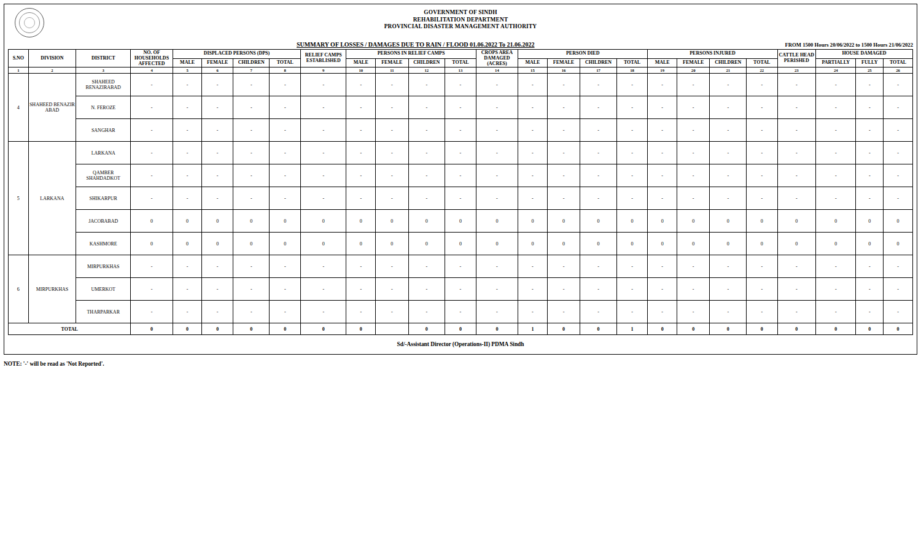GOVERNMENT OF SINDH
REHABILITATION DEPARTMENT
PROVINCIAL DISASTER MANAGEMENT AUTHORITY
SUMMARY OF LOSSES / DAMAGES DUE TO RAIN / FLOOD 01.06.2022 To 21.06.2022
FROM 1500 Hours 20/06/2022 to 1500 Hours 21/06/2022
| S.NO | DIVISION | DISTRICT | NO. OF HOUSEHOLDS AFFECTED | DISPLACED PERSONS (DPS) | RELIEF CAMPS ESTABLISHED | PERSONS IN RELIEF CAMPS | CROPS AREA DAMAGED (ACRES) | PERSON DIED | PERSONS INJURED | CATTLE HEAD PERISHED | HOUSE DAMAGED |
| --- | --- | --- | --- | --- | --- | --- | --- | --- | --- | --- | --- |
| MALE | FEMALE | CHILDREN | TOTAL | MALE | FEMALE | CHILDREN | TOTAL | MALE | FEMALE | CHILDREN | TOTAL | MALE | FEMALE | CHILDREN | TOTAL | PARTIALLY | FULLY | TOTAL |
| 1 | 2 | 3 | 4 | 5 | 6 | 7 | 8 | 9 | 10 | 11 | 12 | 13 | 14 | 15 | 16 | 17 | 18 | 19 | 20 | 21 | 22 | 23 | 24 | 25 | 26 |
| 4 | SHAHEED BENAZIR ABAD | SHAHEED BENAZIRABAD | - | - | - | - | - | - | - | - | - | - | - | - | - | - | - | - | - | - | - | - | - | - | - |
| N. FEROZE | - | - | - | - | - | - | - | - | - | - | - | - | - | - | - | - | - | - | - | - | - | - | - |
| SANGHAR | - | - | - | - | - | - | - | - | - | - | - | - | - | - | - | - | - | - | - | - | - | - | - |
| 5 | LARKANA | LARKANA | - | - | - | - | - | - | - | - | - | - | - | - | - | - | - | - | - | - | - | - | - | - | - |
| QAMBER SHAHDADKOT | - | - | - | - | - | - | - | - | - | - | - | - | - | - | - | - | - | - | - | - | - | - | - |
| SHIKARPUR | - | - | - | - | - | - | - | - | - | - | - | - | - | - | - | - | - | - | - | - | - | - | - |
| JACOBABAD | 0 | 0 | 0 | 0 | 0 | 0 | 0 | 0 | 0 | 0 | 0 | 0 | 0 | 0 | 0 | 0 | 0 | 0 | 0 | 0 | 0 | 0 | 0 |
| KASHMORE | 0 | 0 | 0 | 0 | 0 | 0 | 0 | 0 | 0 | 0 | 0 | 0 | 0 | 0 | 0 | 0 | 0 | 0 | 0 | 0 | 0 | 0 | 0 |
| 6 | MIRPURKHAS | MIRPURKHAS | - | - | - | - | - | - | - | - | - | - | - | - | - | - | - | - | - | - | - | - | - | - | - |
| UMERKOT | - | - | - | - | - | - | - | - | - | - | - | - | - | - | - | - | - | - | - | - | - | - | - |
| THARPARKAR | - | - | - | - | - | - | - | - | - | - | - | - | - | - | - | - | - | - | - | - | - | - | - |
| TOTAL | 0 | 0 | 0 | 0 | 0 | 0 | 0 | | 0 | 0 | 0 | 1 | 0 | 0 | 1 | 0 | 0 | 0 | 0 | 0 | 0 | 0 | 0 |
| Sd/-Assistant Director (Operations-II) PDMA Sindh |
NOTE: '-' will be read as 'Not Reported'.